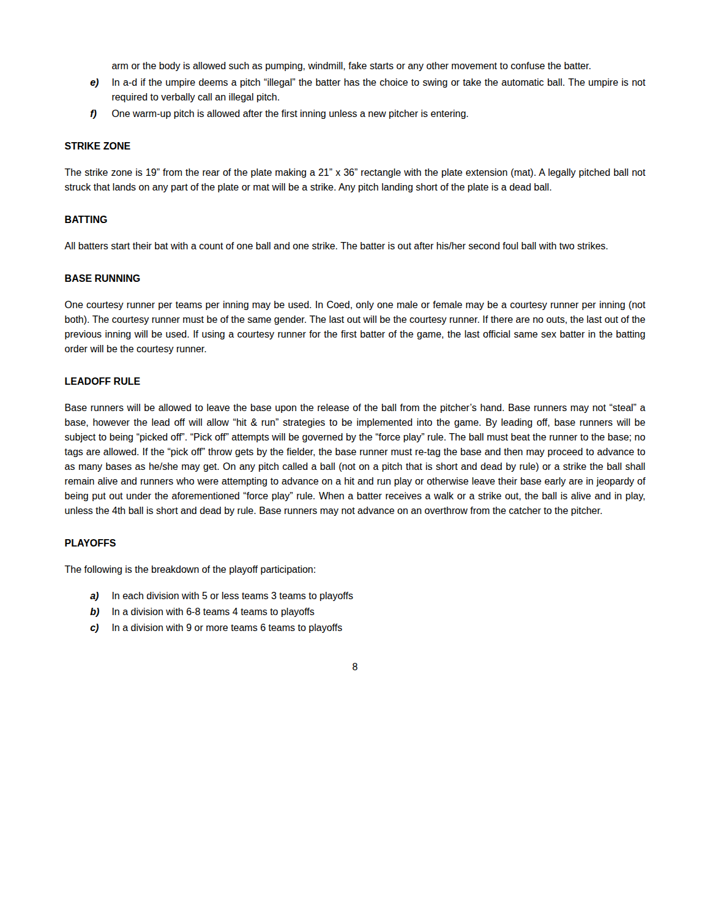arm or the body is allowed such as pumping, windmill, fake starts or any other movement to confuse the batter.
e) In a-d if the umpire deems a pitch “illegal” the batter has the choice to swing or take the automatic ball. The umpire is not required to verbally call an illegal pitch.
f) One warm-up pitch is allowed after the first inning unless a new pitcher is entering.
STRIKE ZONE
The strike zone is 19” from the rear of the plate making a 21” x 36” rectangle with the plate extension (mat). A legally pitched ball not struck that lands on any part of the plate or mat will be a strike. Any pitch landing short of the plate is a dead ball.
BATTING
All batters start their bat with a count of one ball and one strike. The batter is out after his/her second foul ball with two strikes.
BASE RUNNING
One courtesy runner per teams per inning may be used. In Coed, only one male or female may be a courtesy runner per inning (not both). The courtesy runner must be of the same gender. The last out will be the courtesy runner. If there are no outs, the last out of the previous inning will be used. If using a courtesy runner for the first batter of the game, the last official same sex batter in the batting order will be the courtesy runner.
LEADOFF RULE
Base runners will be allowed to leave the base upon the release of the ball from the pitcher’s hand. Base runners may not “steal” a base, however the lead off will allow “hit & run” strategies to be implemented into the game. By leading off, base runners will be subject to being “picked off”. “Pick off” attempts will be governed by the “force play” rule. The ball must beat the runner to the base; no tags are allowed. If the “pick off” throw gets by the fielder, the base runner must re-tag the base and then may proceed to advance to as many bases as he/she may get. On any pitch called a ball (not on a pitch that is short and dead by rule) or a strike the ball shall remain alive and runners who were attempting to advance on a hit and run play or otherwise leave their base early are in jeopardy of being put out under the aforementioned “force play” rule. When a batter receives a walk or a strike out, the ball is alive and in play, unless the 4th ball is short and dead by rule. Base runners may not advance on an overthrow from the catcher to the pitcher.
PLAYOFFS
The following is the breakdown of the playoff participation:
a) In each division with 5 or less teams 3 teams to playoffs
b) In a division with 6-8 teams 4 teams to playoffs
c) In a division with 9 or more teams 6 teams to playoffs
8